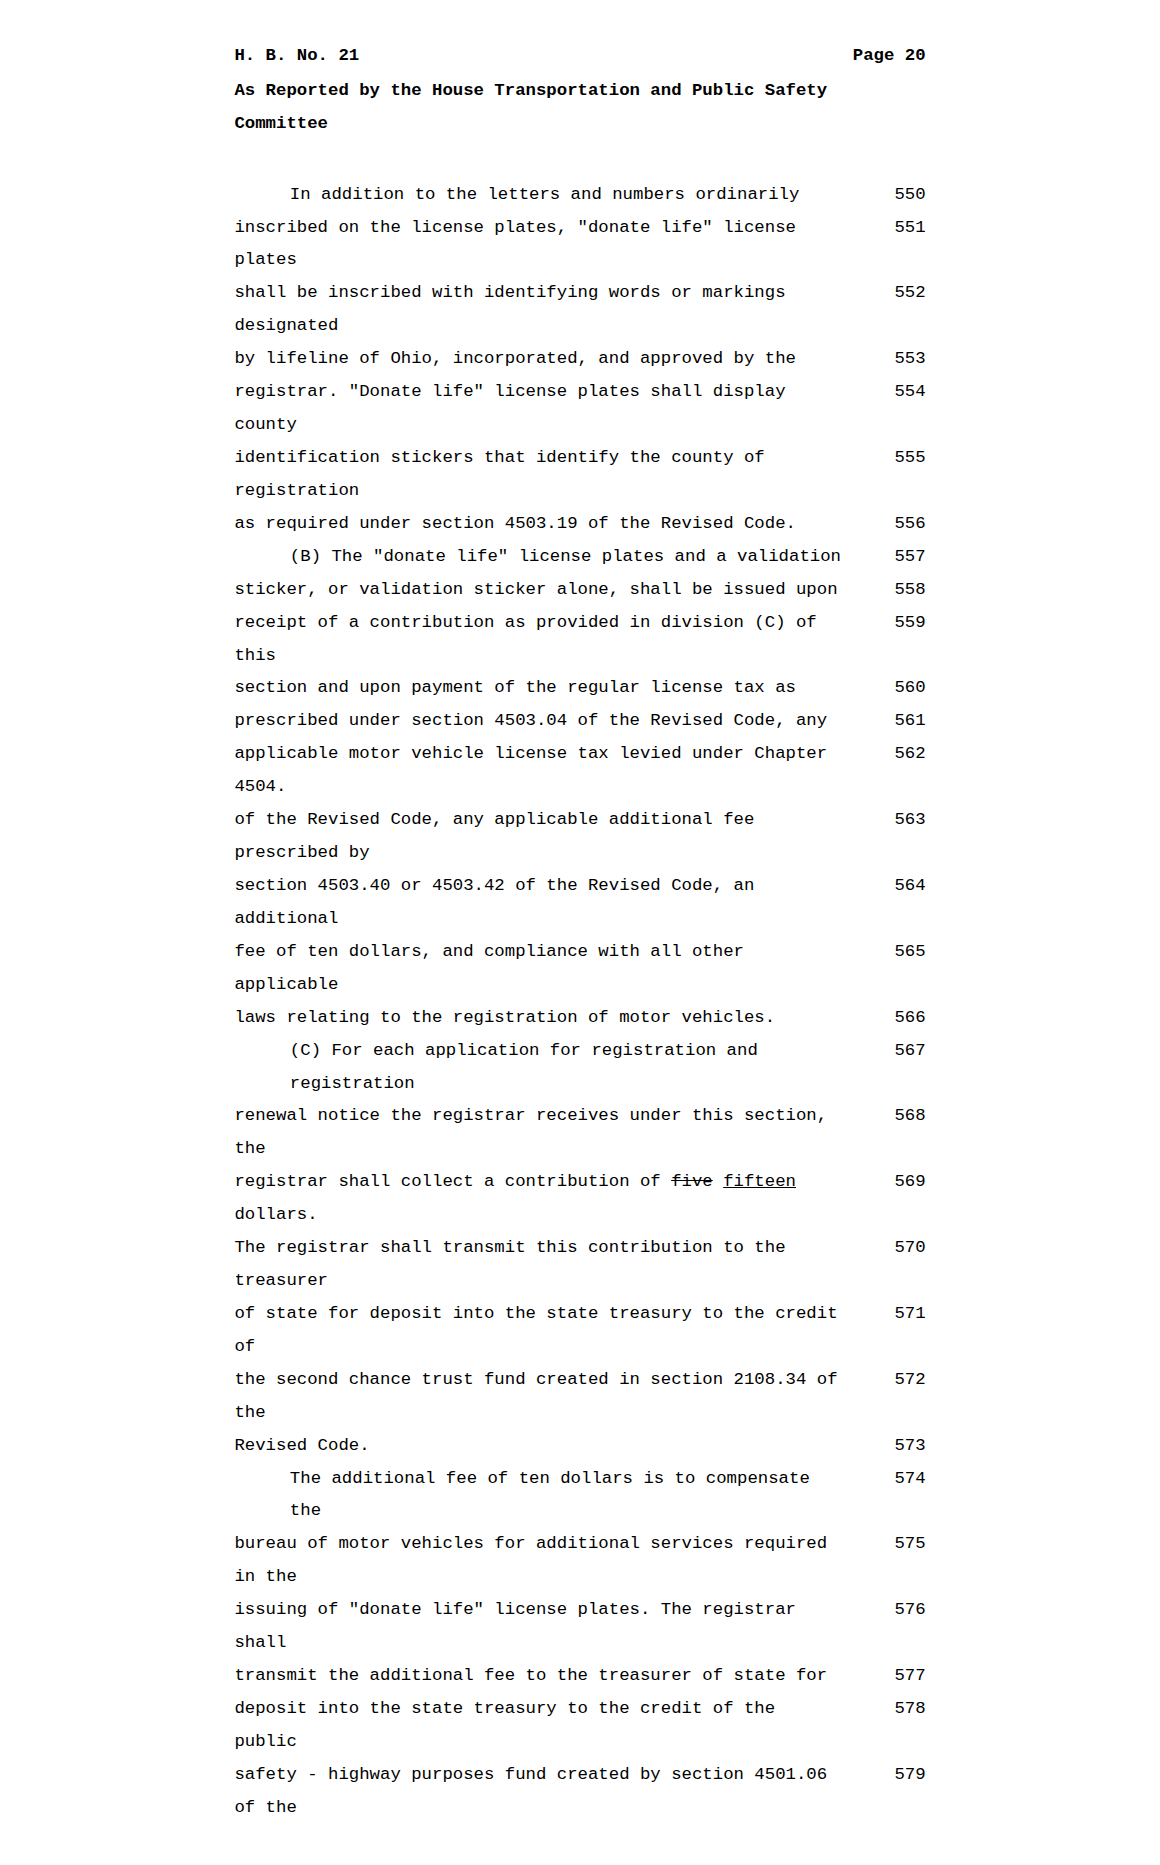H. B. No. 21 Page 20
As Reported by the House Transportation and Public Safety Committee
In addition to the letters and numbers ordinarily 550
inscribed on the license plates, "donate life" license plates 551
shall be inscribed with identifying words or markings designated 552
by lifeline of Ohio, incorporated, and approved by the 553
registrar. "Donate life" license plates shall display county 554
identification stickers that identify the county of registration 555
as required under section 4503.19 of the Revised Code. 556
(B) The "donate life" license plates and a validation 557
sticker, or validation sticker alone, shall be issued upon 558
receipt of a contribution as provided in division (C) of this 559
section and upon payment of the regular license tax as 560
prescribed under section 4503.04 of the Revised Code, any 561
applicable motor vehicle license tax levied under Chapter 4504. 562
of the Revised Code, any applicable additional fee prescribed by 563
section 4503.40 or 4503.42 of the Revised Code, an additional 564
fee of ten dollars, and compliance with all other applicable 565
laws relating to the registration of motor vehicles. 566
(C) For each application for registration and registration 567
renewal notice the registrar receives under this section, the 568
registrar shall collect a contribution of five fifteen dollars. 569
The registrar shall transmit this contribution to the treasurer 570
of state for deposit into the state treasury to the credit of 571
the second chance trust fund created in section 2108.34 of the 572
Revised Code. 573
The additional fee of ten dollars is to compensate the 574
bureau of motor vehicles for additional services required in the 575
issuing of "donate life" license plates. The registrar shall 576
transmit the additional fee to the treasurer of state for 577
deposit into the state treasury to the credit of the public 578
safety - highway purposes fund created by section 4501.06 of the 579